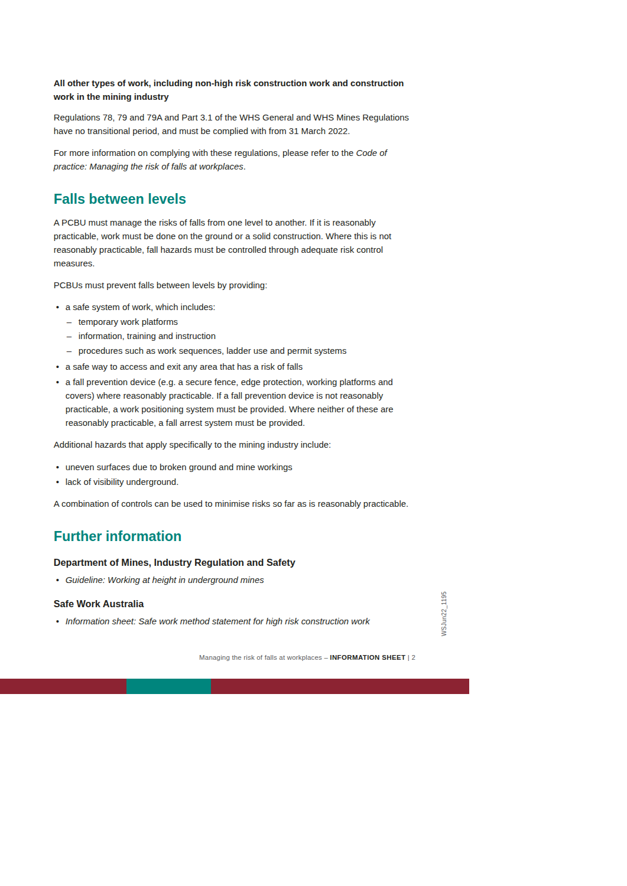All other types of work, including non-high risk construction work and construction work in the mining industry
Regulations 78, 79 and 79A and Part 3.1 of the WHS General and WHS Mines Regulations have no transitional period, and must be complied with from 31 March 2022.
For more information on complying with these regulations, please refer to the Code of practice: Managing the risk of falls at workplaces.
Falls between levels
A PCBU must manage the risks of falls from one level to another. If it is reasonably practicable, work must be done on the ground or a solid construction. Where this is not reasonably practicable, fall hazards must be controlled through adequate risk control measures.
PCBUs must prevent falls between levels by providing:
a safe system of work, which includes:
temporary work platforms
information, training and instruction
procedures such as work sequences, ladder use and permit systems
a safe way to access and exit any area that has a risk of falls
a fall prevention device (e.g. a secure fence, edge protection, working platforms and covers) where reasonably practicable. If a fall prevention device is not reasonably practicable, a work positioning system must be provided. Where neither of these are reasonably practicable, a fall arrest system must be provided.
Additional hazards that apply specifically to the mining industry include:
uneven surfaces due to broken ground and mine workings
lack of visibility underground.
A combination of controls can be used to minimise risks so far as is reasonably practicable.
Further information
Department of Mines, Industry Regulation and Safety
Guideline: Working at height in underground mines
Safe Work Australia
Information sheet: Safe work method statement for high risk construction work
WSJun22_1195
Managing the risk of falls at workplaces – INFORMATION SHEET | 2